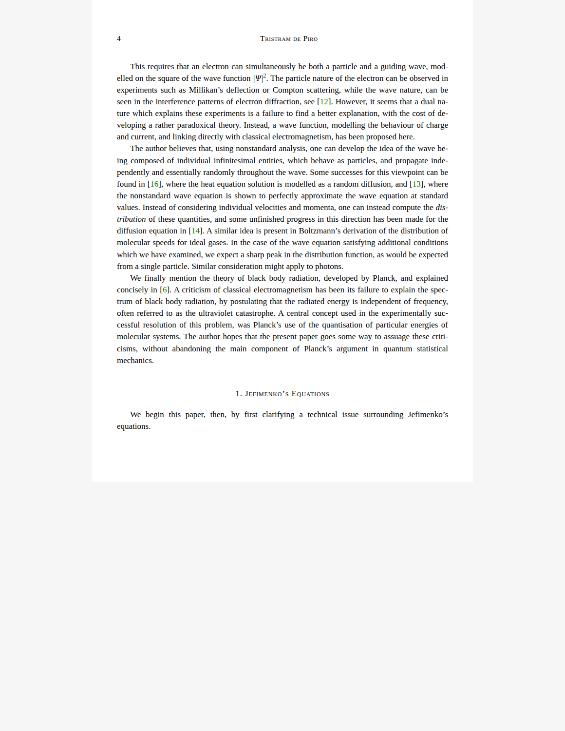4 Tristram de Piro
This requires that an electron can simultaneously be both a particle and a guiding wave, modelled on the square of the wave function |Ψ|2. The particle nature of the electron can be observed in experiments such as Millikan’s deflection or Compton scattering, while the wave nature, can be seen in the interference patterns of electron diffraction, see [12]. However, it seems that a dual nature which explains these experiments is a failure to find a better explanation, with the cost of developing a rather paradoxical theory. Instead, a wave function, modelling the behaviour of charge and current, and linking directly with classical electromagnetism, has been proposed here.
The author believes that, using nonstandard analysis, one can develop the idea of the wave being composed of individual infinitesimal entities, which behave as particles, and propagate independently and essentially randomly throughout the wave. Some successes for this viewpoint can be found in [16], where the heat equation solution is modelled as a random diffusion, and [13], where the nonstandard wave equation is shown to perfectly approximate the wave equation at standard values. Instead of considering individual velocities and momenta, one can instead compute the distribution of these quantities, and some unfinished progress in this direction has been made for the diffusion equation in [14]. A similar idea is present in Boltzmann’s derivation of the distribution of molecular speeds for ideal gases. In the case of the wave equation satisfying additional conditions which we have examined, we expect a sharp peak in the distribution function, as would be expected from a single particle. Similar consideration might apply to photons.
We finally mention the theory of black body radiation, developed by Planck, and explained concisely in [6]. A criticism of classical electromagnetism has been its failure to explain the spectrum of black body radiation, by postulating that the radiated energy is independent of frequency, often referred to as the ultraviolet catastrophe. A central concept used in the experimentally successful resolution of this problem, was Planck’s use of the quantisation of particular energies of molecular systems. The author hopes that the present paper goes some way to assuage these criticisms, without abandoning the main component of Planck’s argument in quantum statistical mechanics.
1. Jefimenko’s Equations
We begin this paper, then, by first clarifying a technical issue surrounding Jefimenko’s equations.